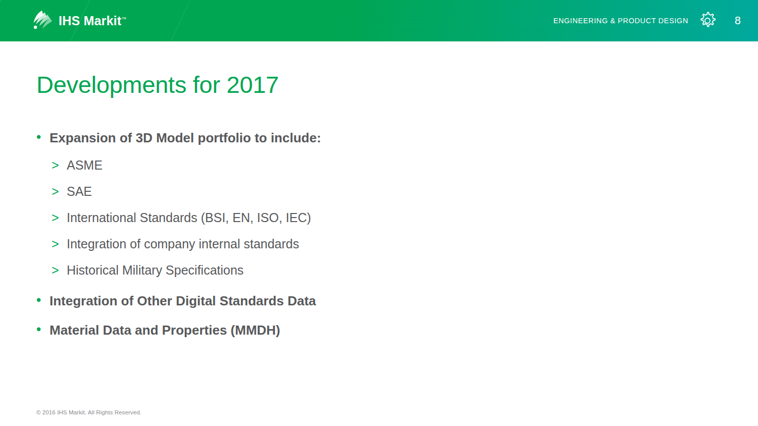IHS Markit™
Engineering & Product Design 8
Developments for 2017
Expansion of 3D Model portfolio to include:
ASME
SAE
International Standards (BSI, EN, ISO, IEC)
Integration of company internal standards
Historical Military Specifications
Integration of Other Digital Standards Data
Material Data and Properties (MMDH)
© 2016 IHS Markit. All Rights Reserved.